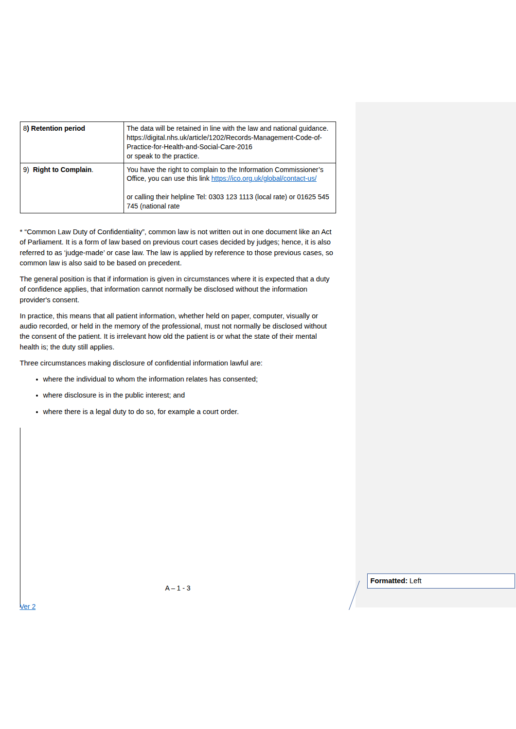| 8 ) Retention period | The data will be retained in line with the law and national guidance. https://digital.nhs.uk/article/1202/Records-Management-Code-of-Practice-for-Health-and-Social-Care-2016 or speak to the practice. |
| 9) Right to Complain . | You have the right to complain to the Information Commissioner’s Office, you can use this link https://ico.org.uk/global/contact-us/ or calling their helpline Tel: 0303 123 1113 (local rate) or 01625 545 745 (national rate |
* “Common Law Duty of Confidentiality”, common law is not written out in one document like an Act of Parliament. It is a form of law based on previous court cases decided by judges; hence, it is also referred to as ‘judge-made’ or case law. The law is applied by reference to those previous cases, so common law is also said to be based on precedent.
The general position is that if information is given in circumstances where it is expected that a duty of confidence applies, that information cannot normally be disclosed without the information provider's consent.
In practice, this means that all patient information, whether held on paper, computer, visually or audio recorded, or held in the memory of the professional, must not normally be disclosed without the consent of the patient. It is irrelevant how old the patient is or what the state of their mental health is; the duty still applies.
Three circumstances making disclosure of confidential information lawful are:
where the individual to whom the information relates has consented;
where disclosure is in the public interest; and
where there is a legal duty to do so, for example a court order.
A – 1 - 3
Ver 2
Formatted: Left